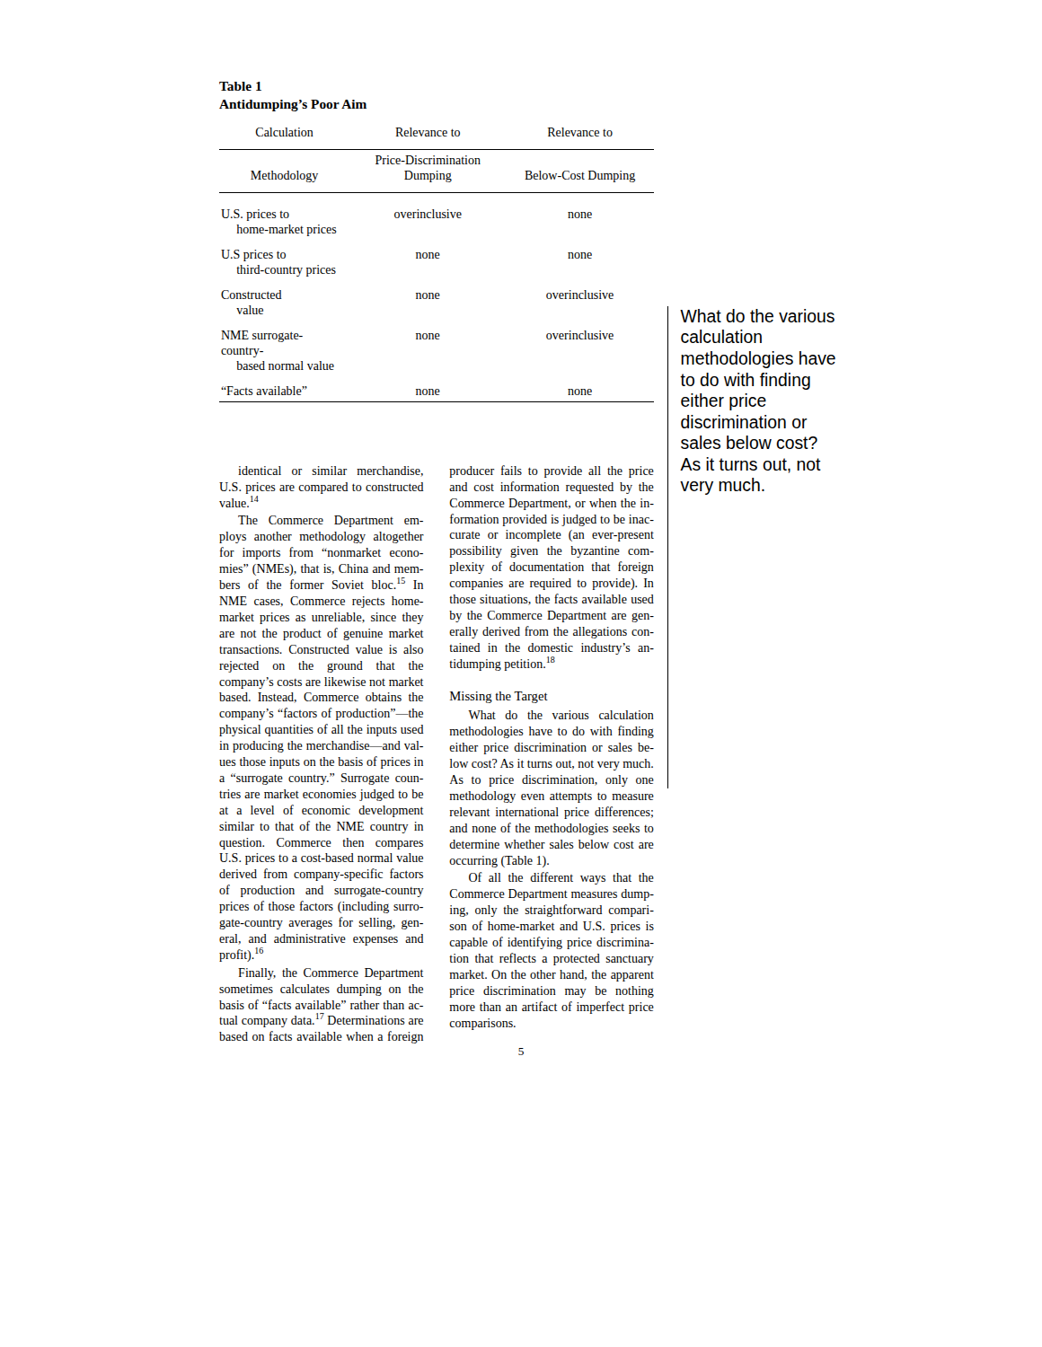Table 1
Antidumping’s Poor Aim
| Calculation | Relevance to | Relevance to |
| --- | --- | --- |
| Methodology | Price-Discrimination Dumping | Below-Cost Dumping |
| U.S. prices to home-market prices | overinclusive | none |
| U.S prices to third-country prices | none | none |
| Constructed value | none | overinclusive |
| NME surrogate-country- based normal value | none | overinclusive |
| “Facts available” | none | none |
identical or similar merchandise, U.S. prices are compared to constructed value.14
The Commerce Department employs another methodology altogether for imports from “nonmarket economies” (NMEs), that is, China and members of the former Soviet bloc.15 In NME cases, Commerce rejects home-market prices as unreliable, since they are not the product of genuine market transactions. Constructed value is also rejected on the ground that the company’s costs are likewise not market based. Instead, Commerce obtains the company’s “factors of production”—the physical quantities of all the inputs used in producing the merchandise—and values those inputs on the basis of prices in a “surrogate country.” Surrogate countries are market economies judged to be at a level of economic development similar to that of the NME country in question. Commerce then compares U.S. prices to a cost-based normal value derived from company-specific factors of production and surrogate-country prices of those factors (including surrogate-country averages for selling, general, and administrative expenses and profit).16
Finally, the Commerce Department sometimes calculates dumping on the basis of “facts available” rather than actual company data.17 Determinations are based on facts available when a foreign producer fails to provide all the price and cost information requested by the Commerce Department, or when the information provided is judged to be inaccurate or incomplete (an ever-present possibility given the byzantine complexity of documentation that foreign companies are required to provide). In those situations, the facts available used by the Commerce Department are generally derived from the allegations contained in the domestic industry’s antidumping petition.18
Missing the Target
What do the various calculation methodologies have to do with finding either price discrimination or sales below cost? As it turns out, not very much. As to price discrimination, only one methodology even attempts to measure relevant international price differences; and none of the methodologies seeks to determine whether sales below cost are occurring (Table 1).
Of all the different ways that the Commerce Department measures dumping, only the straightforward comparison of home-market and U.S. prices is capable of identifying price discrimination that reflects a protected sanctuary market. On the other hand, the apparent price discrimination may be nothing more than an artifact of imperfect price comparisons.
What do the various calculation methodologies have to do with finding either price discrimination or sales below cost? As it turns out, not very much.
5